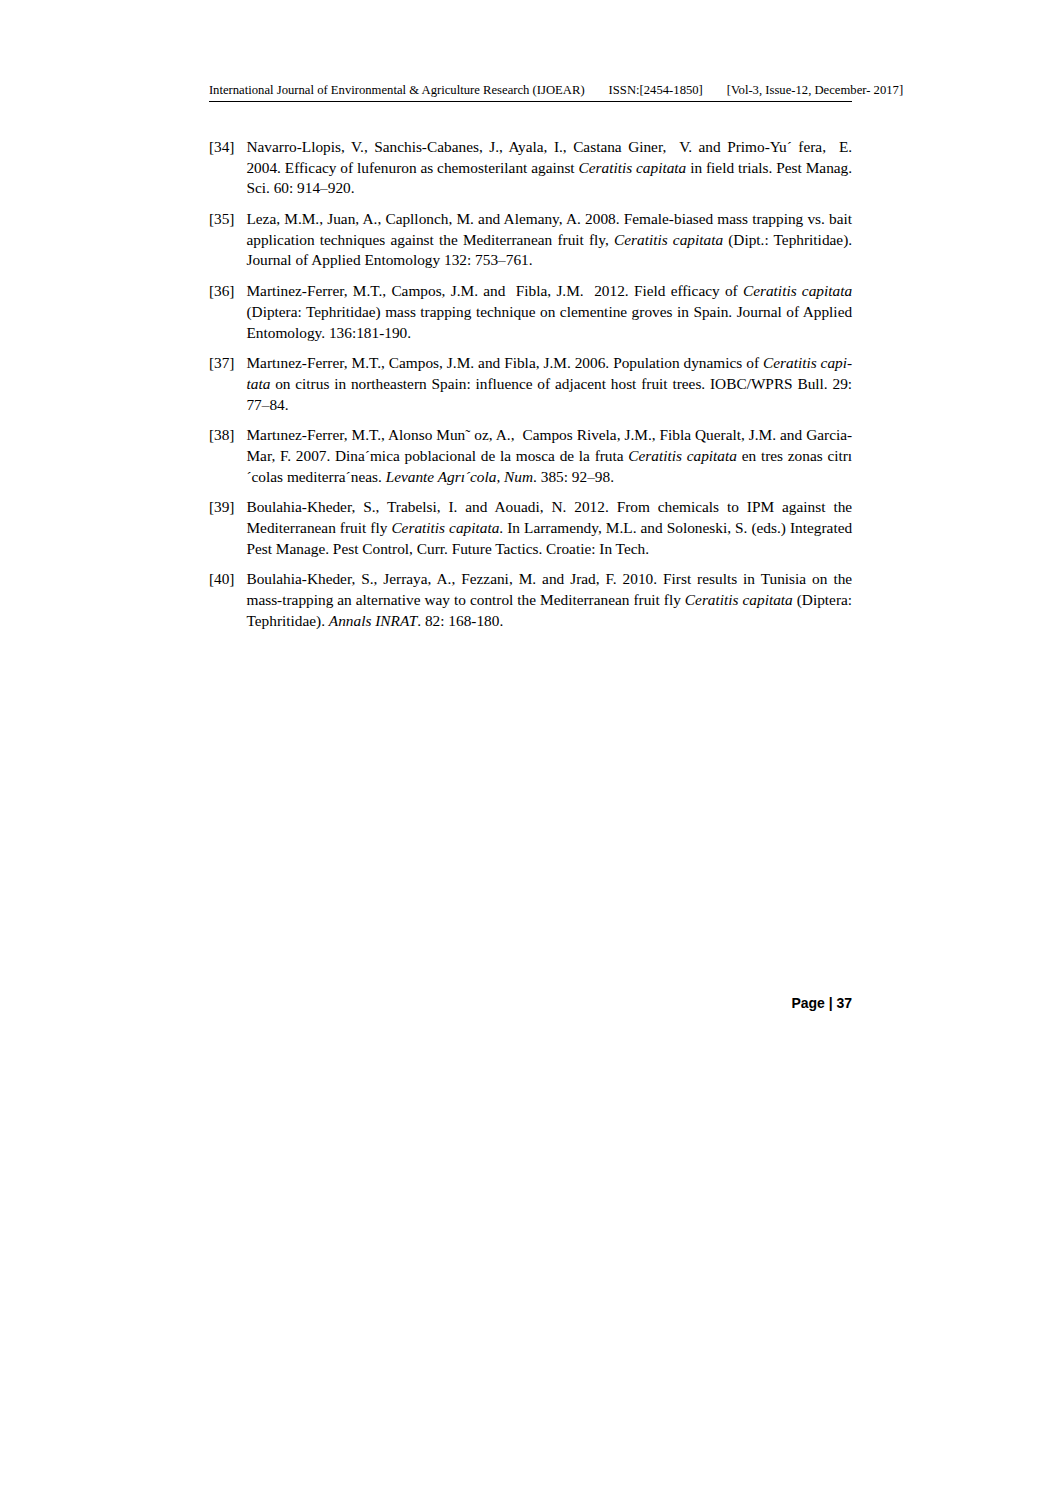International Journal of Environmental & Agriculture Research (IJOEAR) ISSN:[2454-1850] [Vol-3, Issue-12, December- 2017]
[34] Navarro-Llopis, V., Sanchis-Cabanes, J., Ayala, I., Castana Giner, V. and Primo-Yu´ fera, E. 2004. Efficacy of lufenuron as chemosterilant against Ceratitis capitata in field trials. Pest Manag. Sci. 60: 914–920.
[35] Leza, M.M., Juan, A., Capllonch, M. and Alemany, A. 2008. Female-biased mass trapping vs. bait application techniques against the Mediterranean fruit fly, Ceratitis capitata (Dipt.: Tephritidae). Journal of Applied Entomology 132: 753–761.
[36] Martinez-Ferrer, M.T., Campos, J.M. and Fibla, J.M. 2012. Field efficacy of Ceratitis capitata (Diptera: Tephritidae) mass trapping technique on clementine groves in Spain. Journal of Applied Entomology. 136:181-190.
[37] Martınez-Ferrer, M.T., Campos, J.M. and Fibla, J.M. 2006. Population dynamics of Ceratitis capitata on citrus in northeastern Spain: influence of adjacent host fruit trees. IOBC/WPRS Bull. 29: 77–84.
[38] Martınez-Ferrer, M.T., Alonso Mun˜ oz, A., Campos Rivela, J.M., Fibla Queralt, J.M. and Garcia-Mar, F. 2007. Dina´mica poblacional de la mosca de la fruta Ceratitis capitata en tres zonas citrı´colas mediterra´neas. Levante Agrı´cola, Num. 385: 92–98.
[39] Boulahia-Kheder, S., Trabelsi, I. and Aouadi, N. 2012. From chemicals to IPM against the Mediterranean fruit fly Ceratitis capitata. In Larramendy, M.L. and Soloneski, S. (eds.) Integrated Pest Manage. Pest Control, Curr. Future Tactics. Croatie: In Tech.
[40] Boulahia-Kheder, S., Jerraya, A., Fezzani, M. and Jrad, F. 2010. First results in Tunisia on the mass-trapping an alternative way to control the Mediterranean fruit fly Ceratitis capitata (Diptera: Tephritidae). Annals INRAT. 82: 168-180.
Page | 37